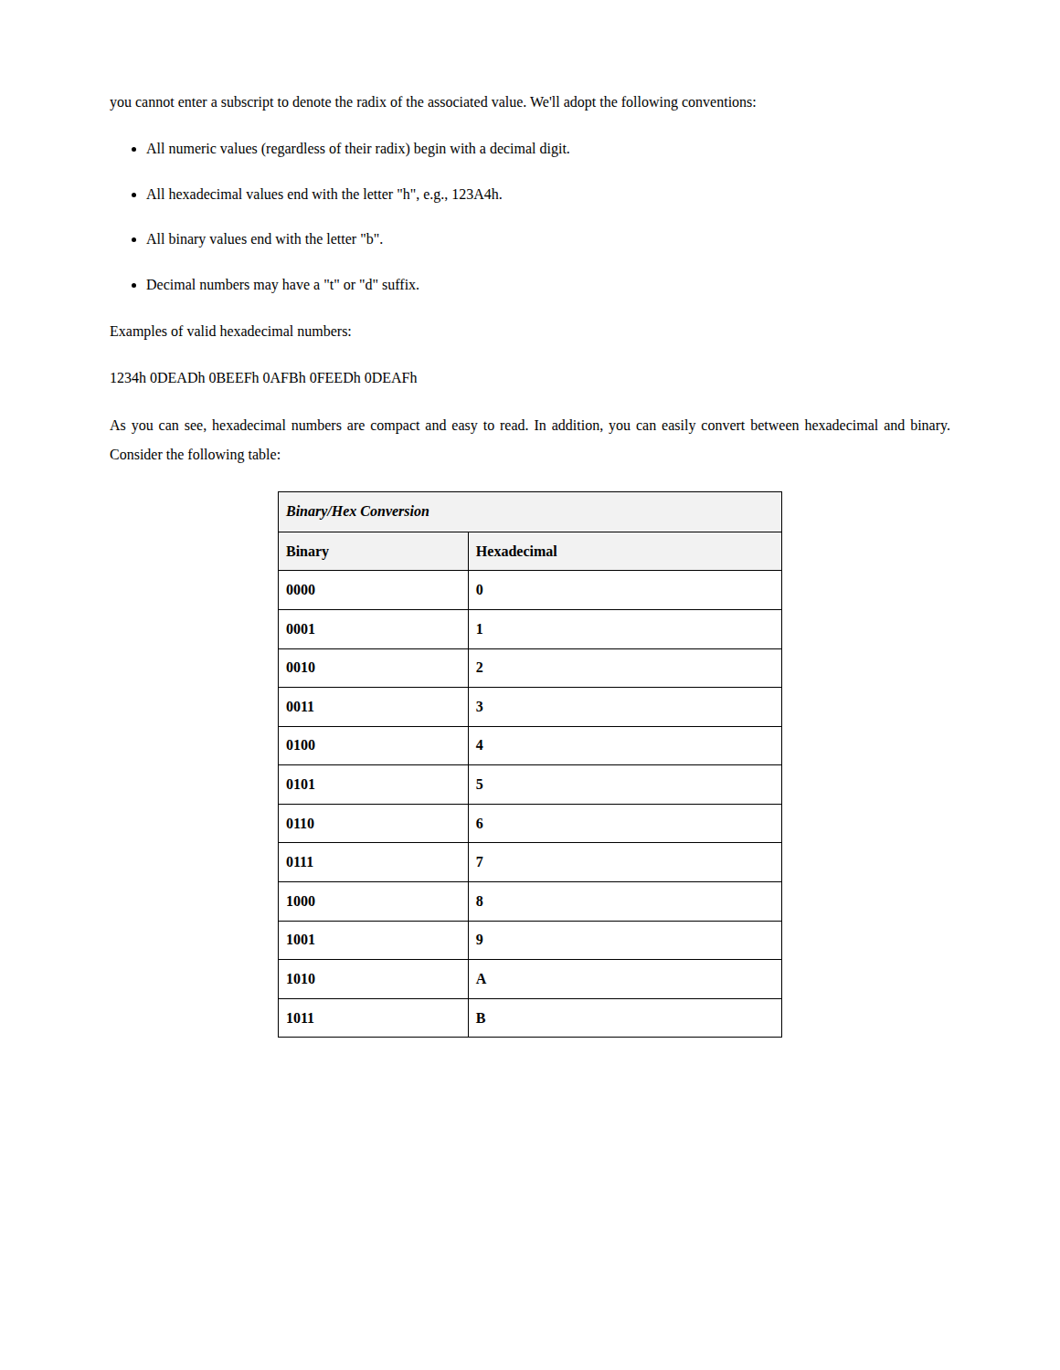you cannot enter a subscript to denote the radix of the associated value. We'll adopt the following conventions:
All numeric values (regardless of their radix) begin with a decimal digit.
All hexadecimal values end with the letter "h", e.g., 123A4h.
All binary values end with the letter "b".
Decimal numbers may have a "t" or "d" suffix.
Examples of valid hexadecimal numbers:
1234h 0DEADh 0BEEFh 0AFBh 0FEEDh 0DEAFh
As you can see, hexadecimal numbers are compact and easy to read. In addition, you can easily convert between hexadecimal and binary. Consider the following table:
Binary/Hex Conversion
| Binary | Hexadecimal |
| --- | --- |
| 0000 | 0 |
| 0001 | 1 |
| 0010 | 2 |
| 0011 | 3 |
| 0100 | 4 |
| 0101 | 5 |
| 0110 | 6 |
| 0111 | 7 |
| 1000 | 8 |
| 1001 | 9 |
| 1010 | A |
| 1011 | B |